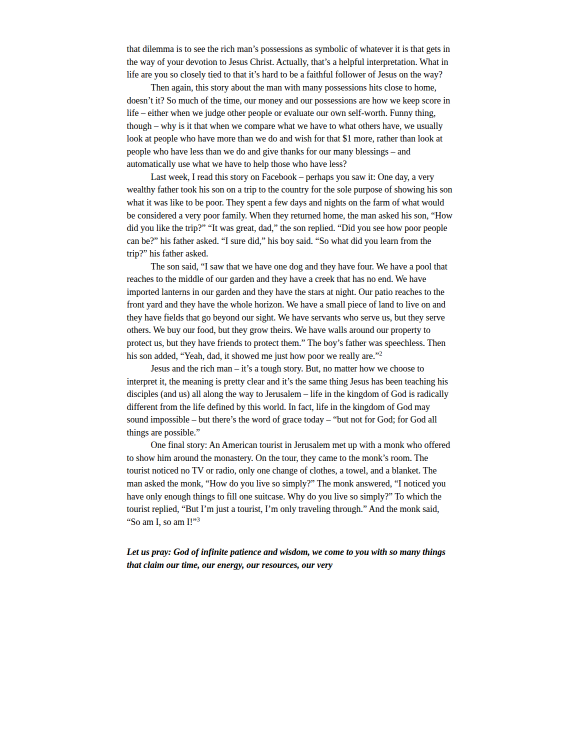that dilemma is to see the rich man’s possessions as symbolic of whatever it is that gets in the way of your devotion to Jesus Christ. Actually, that’s a helpful interpretation. What in life are you so closely tied to that it’s hard to be a faithful follower of Jesus on the way?
Then again, this story about the man with many possessions hits close to home, doesn’t it? So much of the time, our money and our possessions are how we keep score in life – either when we judge other people or evaluate our own self-worth. Funny thing, though – why is it that when we compare what we have to what others have, we usually look at people who have more than we do and wish for that $1 more, rather than look at people who have less than we do and give thanks for our many blessings – and automatically use what we have to help those who have less?
Last week, I read this story on Facebook – perhaps you saw it: One day, a very wealthy father took his son on a trip to the country for the sole purpose of showing his son what it was like to be poor. They spent a few days and nights on the farm of what would be considered a very poor family. When they returned home, the man asked his son, “How did you like the trip?” “It was great, dad,” the son replied. “Did you see how poor people can be?” his father asked. “I sure did,” his boy said. “So what did you learn from the trip?” his father asked.
The son said, “I saw that we have one dog and they have four. We have a pool that reaches to the middle of our garden and they have a creek that has no end. We have imported lanterns in our garden and they have the stars at night. Our patio reaches to the front yard and they have the whole horizon. We have a small piece of land to live on and they have fields that go beyond our sight. We have servants who serve us, but they serve others. We buy our food, but they grow theirs. We have walls around our property to protect us, but they have friends to protect them.” The boy’s father was speechless. Then his son added, “Yeah, dad, it showed me just how poor we really are.”2
Jesus and the rich man – it’s a tough story. But, no matter how we choose to interpret it, the meaning is pretty clear and it’s the same thing Jesus has been teaching his disciples (and us) all along the way to Jerusalem – life in the kingdom of God is radically different from the life defined by this world. In fact, life in the kingdom of God may sound impossible – but there’s the word of grace today – “but not for God; for God all things are possible.”
One final story: An American tourist in Jerusalem met up with a monk who offered to show him around the monastery. On the tour, they came to the monk’s room. The tourist noticed no TV or radio, only one change of clothes, a towel, and a blanket. The man asked the monk, “How do you live so simply?” The monk answered, “I noticed you have only enough things to fill one suitcase. Why do you live so simply?” To which the tourist replied, “But I’m just a tourist, I’m only traveling through.” And the monk said, “So am I, so am I!”3
Let us pray: God of infinite patience and wisdom, we come to you with so many things that claim our time, our energy, our resources, our very